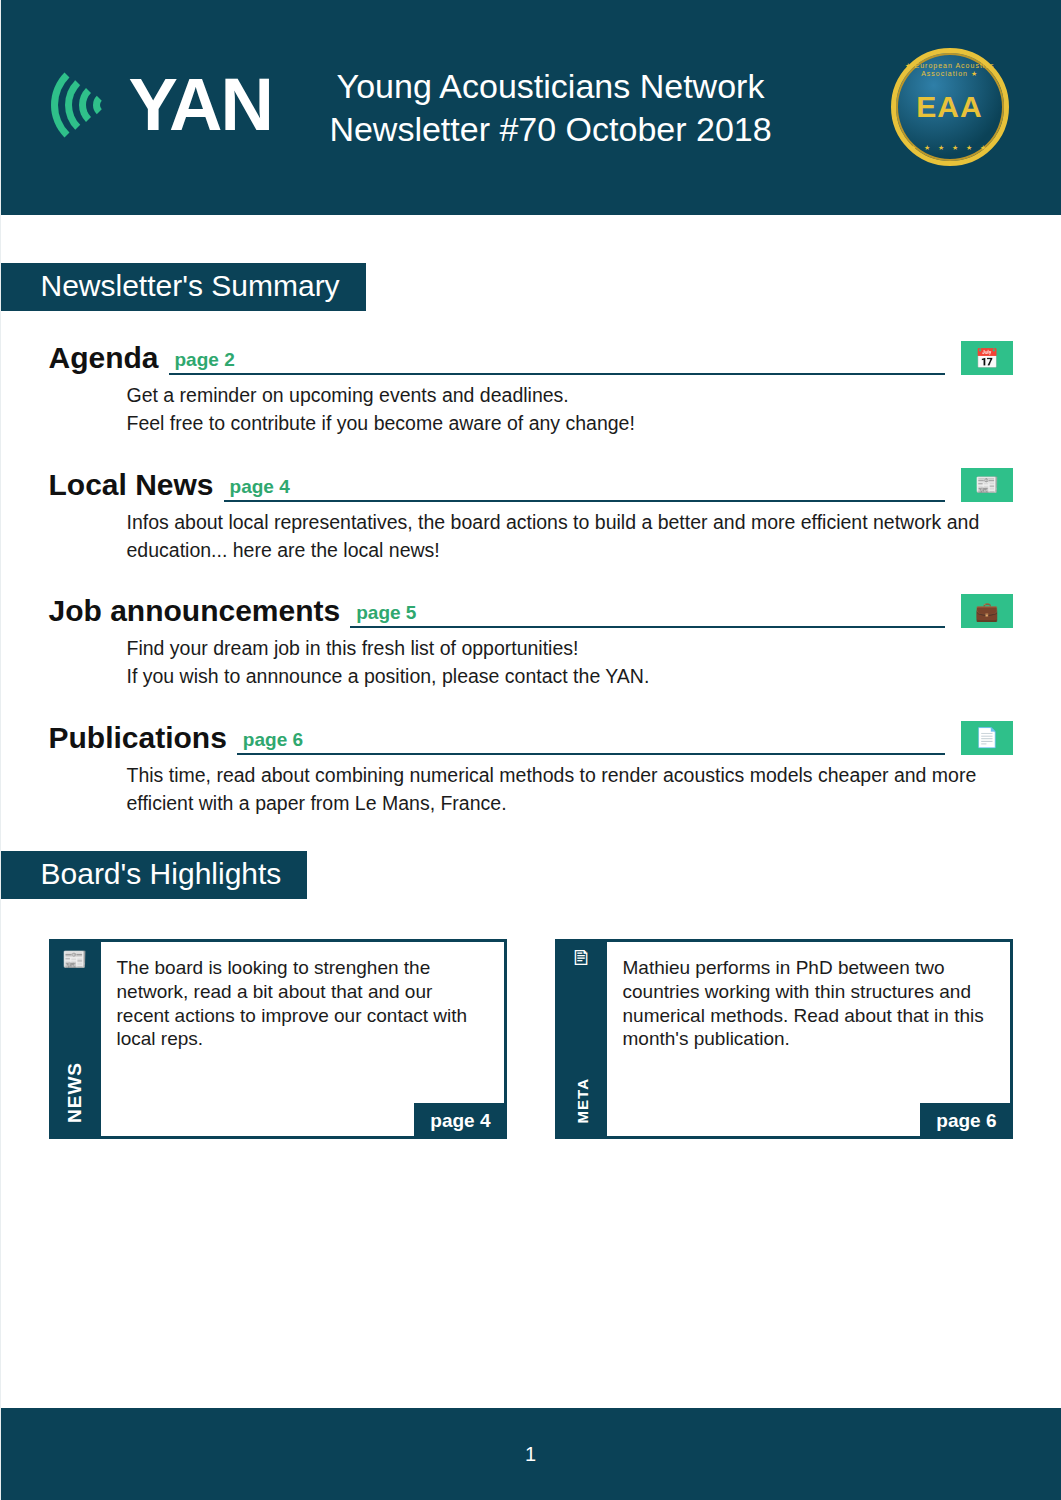YAN
Young Acousticians Network Newsletter #70 October 2018
★ European Acoustics Association ★
EAA
★ ★ ★ ★ ★ ★
Newsletter's Summary
Agenda
page 2
📅
Get a reminder on upcoming events and deadlines.
Feel free to contribute if you become aware of any change!
Local News
page 4
📰
Infos about local representatives, the board actions to build a better and more efficient network and education... here are the local news!
Job announcements
page 5
💼
Find your dream job in this fresh list of opportunities!
If you wish to annnounce a position, please contact the YAN.
Publications
page 6
📄
This time, read about combining numerical methods to render acoustics models cheaper and more efficient with a paper from Le Mans, France.
Board's Highlights
📰
NEWS
The board is looking to strenghen the network, read a bit about that and our recent actions to improve our contact with local reps.
page 4
🖹
Meta
Mathieu performs in PhD between two countries working with thin structures and numerical methods. Read about that in this month's publication.
page 6
1